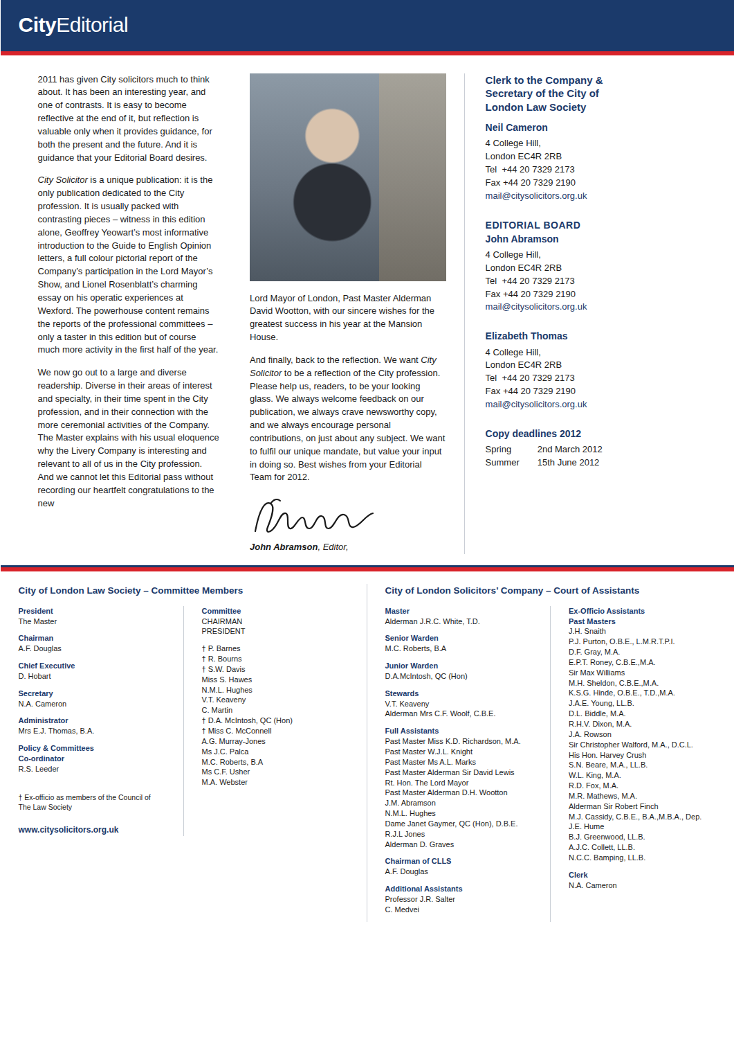City Editorial
2011 has given City solicitors much to think about. It has been an interesting year, and one of contrasts. It is easy to become reflective at the end of it, but reflection is valuable only when it provides guidance, for both the present and the future. And it is guidance that your Editorial Board desires.
City Solicitor is a unique publication: it is the only publication dedicated to the City profession. It is usually packed with contrasting pieces – witness in this edition alone, Geoffrey Yeowart’s most informative introduction to the Guide to English Opinion letters, a full colour pictorial report of the Company’s participation in the Lord Mayor’s Show, and Lionel Rosenblatt’s charming essay on his operatic experiences at Wexford. The powerhouse content remains the reports of the professional committees – only a taster in this edition but of course much more activity in the first half of the year.
We now go out to a large and diverse readership. Diverse in their areas of interest and specialty, in their time spent in the City profession, and in their connection with the more ceremonial activities of the Company. The Master explains with his usual eloquence why the Livery Company is interesting and relevant to all of us in the City profession. And we cannot let this Editorial pass without recording our heartfelt congratulations to the new
Lord Mayor of London, Past Master Alderman David Wootton, with our sincere wishes for the greatest success in his year at the Mansion House.
And finally, back to the reflection. We want City Solicitor to be a reflection of the City profession. Please help us, readers, to be your looking glass. We always welcome feedback on our publication, we always crave newsworthy copy, and we always encourage personal contributions, on just about any subject. We want to fulfil our unique mandate, but value your input in doing so. Best wishes from your Editorial Team for 2012.
John Abramson, Editor,
Clerk to the Company &
Secretary of the City of
London Law Society
Neil Cameron
4 College Hill,
London EC4R 2RB
Tel +44 20 7329 2173
Fax +44 20 7329 2190
mail@citysolicitors.org.uk
EDITORIAL BOARD
John Abramson
4 College Hill,
London EC4R 2RB
Tel +44 20 7329 2173
Fax +44 20 7329 2190
mail@citysolicitors.org.uk
Elizabeth Thomas
4 College Hill,
London EC4R 2RB
Tel +44 20 7329 2173
Fax +44 20 7329 2190
mail@citysolicitors.org.uk
Copy deadlines 2012
| Spring | 2nd March 2012 |
| Summer | 15th June 2012 |
City of London Law Society – Committee Members
President The Master
Chairman A.F. Douglas
Chief Executive D. Hobart
Secretary N.A. Cameron
Administrator Mrs E.J. Thomas, B.A.
Policy & Committees
Co-ordinator R.S. Leeder
† Ex-officio as members of the Council of The Law Society
www.citysolicitors.org.uk
Committee CHAIRMAN
PRESIDENT
† P. Barnes
† R. Bourns
† S.W. Davis
Miss S. Hawes
N.M.L. Hughes
V.T. Keaveny
C. Martin
† D.A. McIntosh, QC (Hon)
† Miss C. McConnell
A.G. Murray-Jones
Ms J.C. Palca
M.C. Roberts, B.A
Ms C.F. Usher
M.A. Webster
City of London Solicitors’ Company – Court of Assistants
Master Alderman J.R.C. White, T.D.
Senior Warden M.C. Roberts, B.A
Junior Warden D.A.McIntosh, QC (Hon)
Stewards V.T. Keaveny
Alderman Mrs C.F. Woolf, C.B.E.
Full Assistants Past Master Miss K.D. Richardson, M.A.
Past Master W.J.L. Knight
Past Master Ms A.L. Marks
Past Master Alderman Sir David Lewis
Rt. Hon. The Lord Mayor
Past Master Alderman D.H. Wootton
J.M. Abramson
N.M.L. Hughes
Dame Janet Gaymer, QC (Hon), D.B.E.
R.J.L Jones
Alderman D. Graves
Chairman of CLLSA.F. Douglas
Additional Assistants Professor J.R. Salter
C. Medvei
Ex-Officio Assistants Past Masters J.H. Snaith
P.J. Purton, O.B.E., L.M.R.T.P.I.
D.F. Gray, M.A.
E.P.T. Roney, C.B.E.,M.A.
Sir Max Williams
M.H. Sheldon, C.B.E.,M.A.
K.S.G. Hinde, O.B.E., T.D.,M.A.
J.A.E. Young, LL.B.
D.L. Biddle, M.A.
R.H.V. Dixon, M.A.
J.A. Rowson
Sir Christopher Walford, M.A., D.C.L.
His Hon. Harvey Crush
S.N. Beare, M.A., LL.B.
W.L. King, M.A.
R.D. Fox, M.A.
M.R. Mathews, M.A.
Alderman Sir Robert Finch
M.J. Cassidy, C.B.E., B.A.,M.B.A., Dep.
J.E. Hume
B.J. Greenwood, LL.B.
A.J.C. Collett, LL.B.
N.C.C. Bamping, LL.B.
Clerk N.A. Cameron